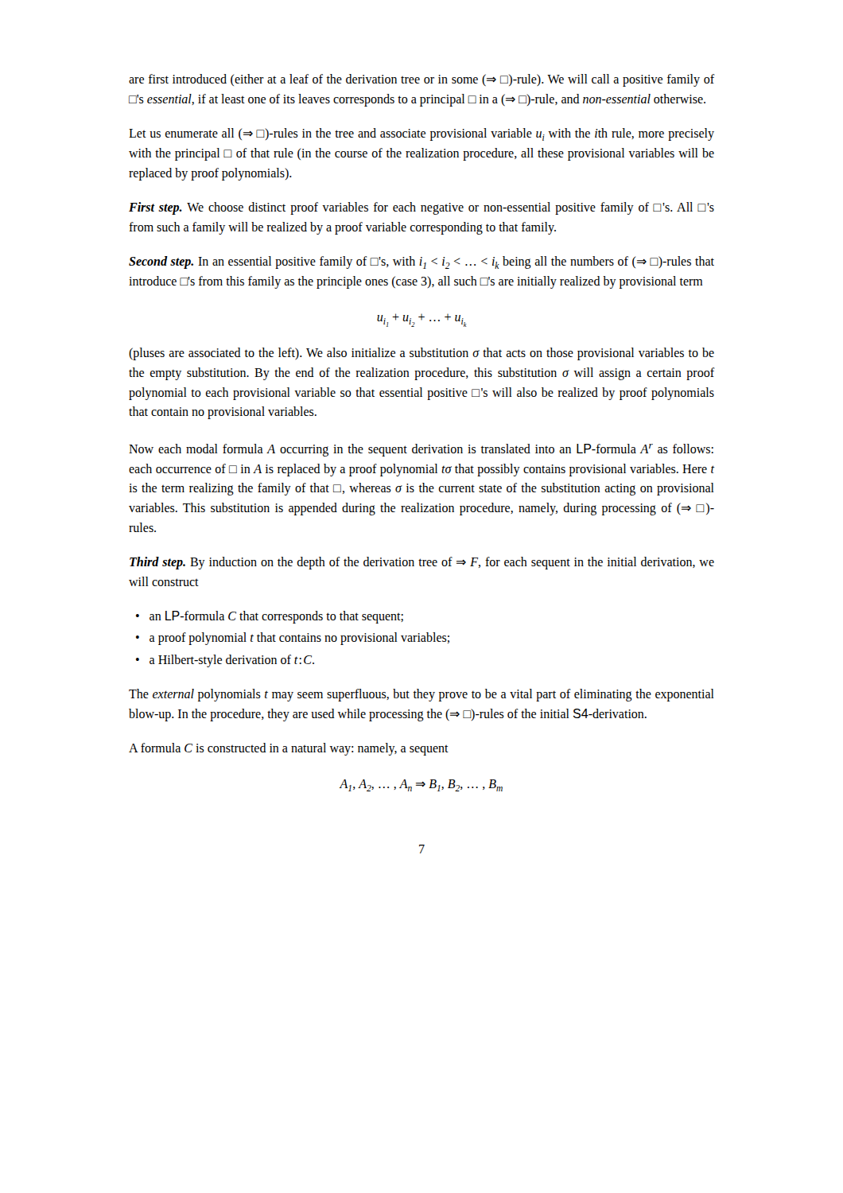are first introduced (either at a leaf of the derivation tree or in some (⇒ □)-rule). We will call a positive family of □'s essential, if at least one of its leaves corresponds to a principal □ in a (⇒ □)-rule, and non-essential otherwise.
Let us enumerate all (⇒ □)-rules in the tree and associate provisional variable ui with the ith rule, more precisely with the principal □ of that rule (in the course of the realization procedure, all these provisional variables will be replaced by proof polynomials).
First step. We choose distinct proof variables for each negative or non-essential positive family of □'s. All □'s from such a family will be realized by a proof variable corresponding to that family.
Second step. In an essential positive family of □'s, with i1 < i2 < … < ik being all the numbers of (⇒ □)-rules that introduce □'s from this family as the principle ones (case 3), all such □'s are initially realized by provisional term
ui1 + ui2 + … + uik
(pluses are associated to the left). We also initialize a substitution σ that acts on those provisional variables to be the empty substitution. By the end of the realization procedure, this substitution σ will assign a certain proof polynomial to each provisional variable so that essential positive □'s will also be realized by proof polynomials that contain no provisional variables.
Now each modal formula A occurring in the sequent derivation is translated into an LP-formula Ar as follows: each occurrence of □ in A is replaced by a proof polynomial tσ that possibly contains provisional variables. Here t is the term realizing the family of that □, whereas σ is the current state of the substitution acting on provisional variables. This substitution is appended during the realization procedure, namely, during processing of (⇒ □)-rules.
Third step. By induction on the depth of the derivation tree of ⇒ F, for each sequent in the initial derivation, we will construct
an LP-formula C that corresponds to that sequent;
a proof polynomial t that contains no provisional variables;
a Hilbert-style derivation of t : C.
The external polynomials t may seem superfluous, but they prove to be a vital part of eliminating the exponential blow-up. In the procedure, they are used while processing the (⇒ □)-rules of the initial S4-derivation.
A formula C is constructed in a natural way: namely, a sequent
A1, A2, … , An ⇒ B1, B2, … , Bm
7